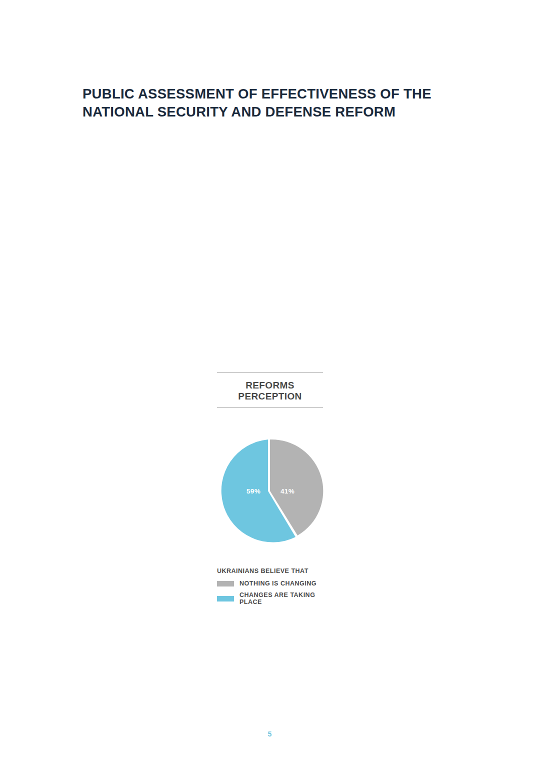Public assessment of effectiveness of the national security and defense reform
Reforms perception
59% 41%
Ukrainians believe that
Nothing is changing
Changes are taking place
5